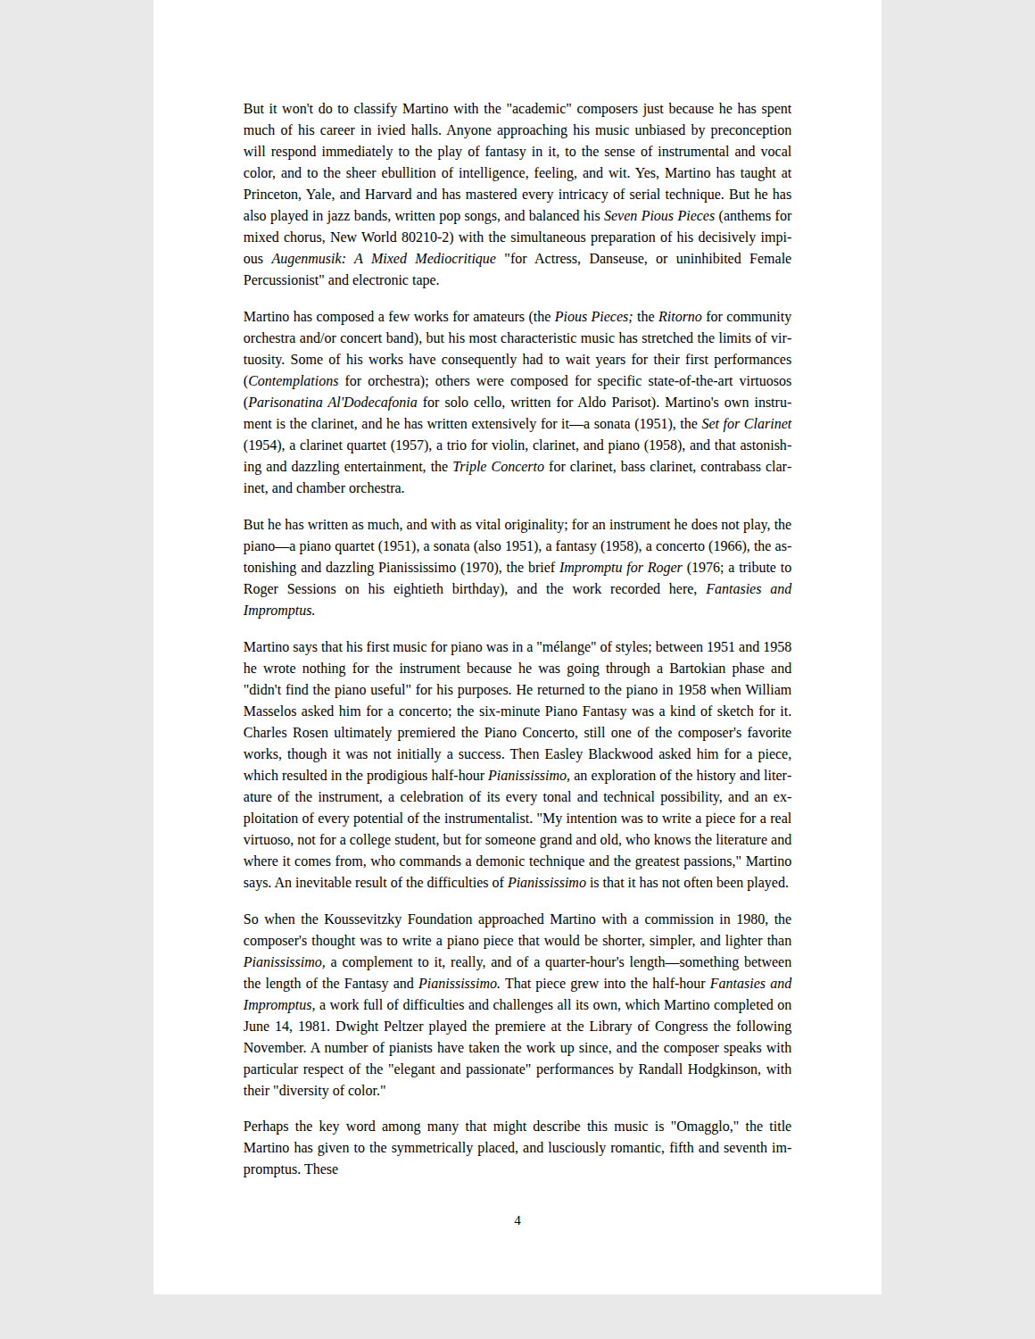But it won't do to classify Martino with the "academic" composers just because he has spent much of his career in ivied halls. Anyone approaching his music unbiased by preconception will respond immediately to the play of fantasy in it, to the sense of instrumental and vocal color, and to the sheer ebullition of intelligence, feeling, and wit. Yes, Martino has taught at Princeton, Yale, and Harvard and has mastered every intricacy of serial technique. But he has also played in jazz bands, written pop songs, and balanced his Seven Pious Pieces (anthems for mixed chorus, New World 80210-2) with the simultaneous preparation of his decisively impious Augenmusik: A Mixed Mediocritique "for Actress, Danseuse, or uninhibited Female Percussionist" and electronic tape.
Martino has composed a few works for amateurs (the Pious Pieces; the Ritorno for community orchestra and/or concert band), but his most characteristic music has stretched the limits of virtuosity. Some of his works have consequently had to wait years for their first performances (Contemplations for orchestra); others were composed for specific state-of-the-art virtuosos (Parisonatina Al'Dodecafonia for solo cello, written for Aldo Parisot). Martino's own instrument is the clarinet, and he has written extensively for it—a sonata (1951), the Set for Clarinet (1954), a clarinet quartet (1957), a trio for violin, clarinet, and piano (1958), and that astonishing and dazzling entertainment, the Triple Concerto for clarinet, bass clarinet, contrabass clarinet, and chamber orchestra.
But he has written as much, and with as vital originality; for an instrument he does not play, the piano—a piano quartet (1951), a sonata (also 1951), a fantasy (1958), a concerto (1966), the astonishing and dazzling Pianississimo (1970), the brief Impromptu for Roger (1976; a tribute to Roger Sessions on his eightieth birthday), and the work recorded here, Fantasies and Impromptus.
Martino says that his first music for piano was in a "mélange" of styles; between 1951 and 1958 he wrote nothing for the instrument because he was going through a Bartokian phase and "didn't find the piano useful" for his purposes. He returned to the piano in 1958 when William Masselos asked him for a concerto; the six-minute Piano Fantasy was a kind of sketch for it. Charles Rosen ultimately premiered the Piano Concerto, still one of the composer's favorite works, though it was not initially a success. Then Easley Blackwood asked him for a piece, which resulted in the prodigious half-hour Pianississimo, an exploration of the history and literature of the instrument, a celebration of its every tonal and technical possibility, and an exploitation of every potential of the instrumentalist. "My intention was to write a piece for a real virtuoso, not for a college student, but for someone grand and old, who knows the literature and where it comes from, who commands a demonic technique and the greatest passions," Martino says. An inevitable result of the difficulties of Pianississimo is that it has not often been played.
So when the Koussevitzky Foundation approached Martino with a commission in 1980, the composer's thought was to write a piano piece that would be shorter, simpler, and lighter than Pianississimo, a complement to it, really, and of a quarter-hour's length—something between the length of the Fantasy and Pianississimo. That piece grew into the half-hour Fantasies and Impromptus, a work full of difficulties and challenges all its own, which Martino completed on June 14, 1981. Dwight Peltzer played the premiere at the Library of Congress the following November. A number of pianists have taken the work up since, and the composer speaks with particular respect of the "elegant and passionate" performances by Randall Hodgkinson, with their "diversity of color."
Perhaps the key word among many that might describe this music is "Omagglo," the title Martino has given to the symmetrically placed, and lusciously romantic, fifth and seventh impromptus. These
4